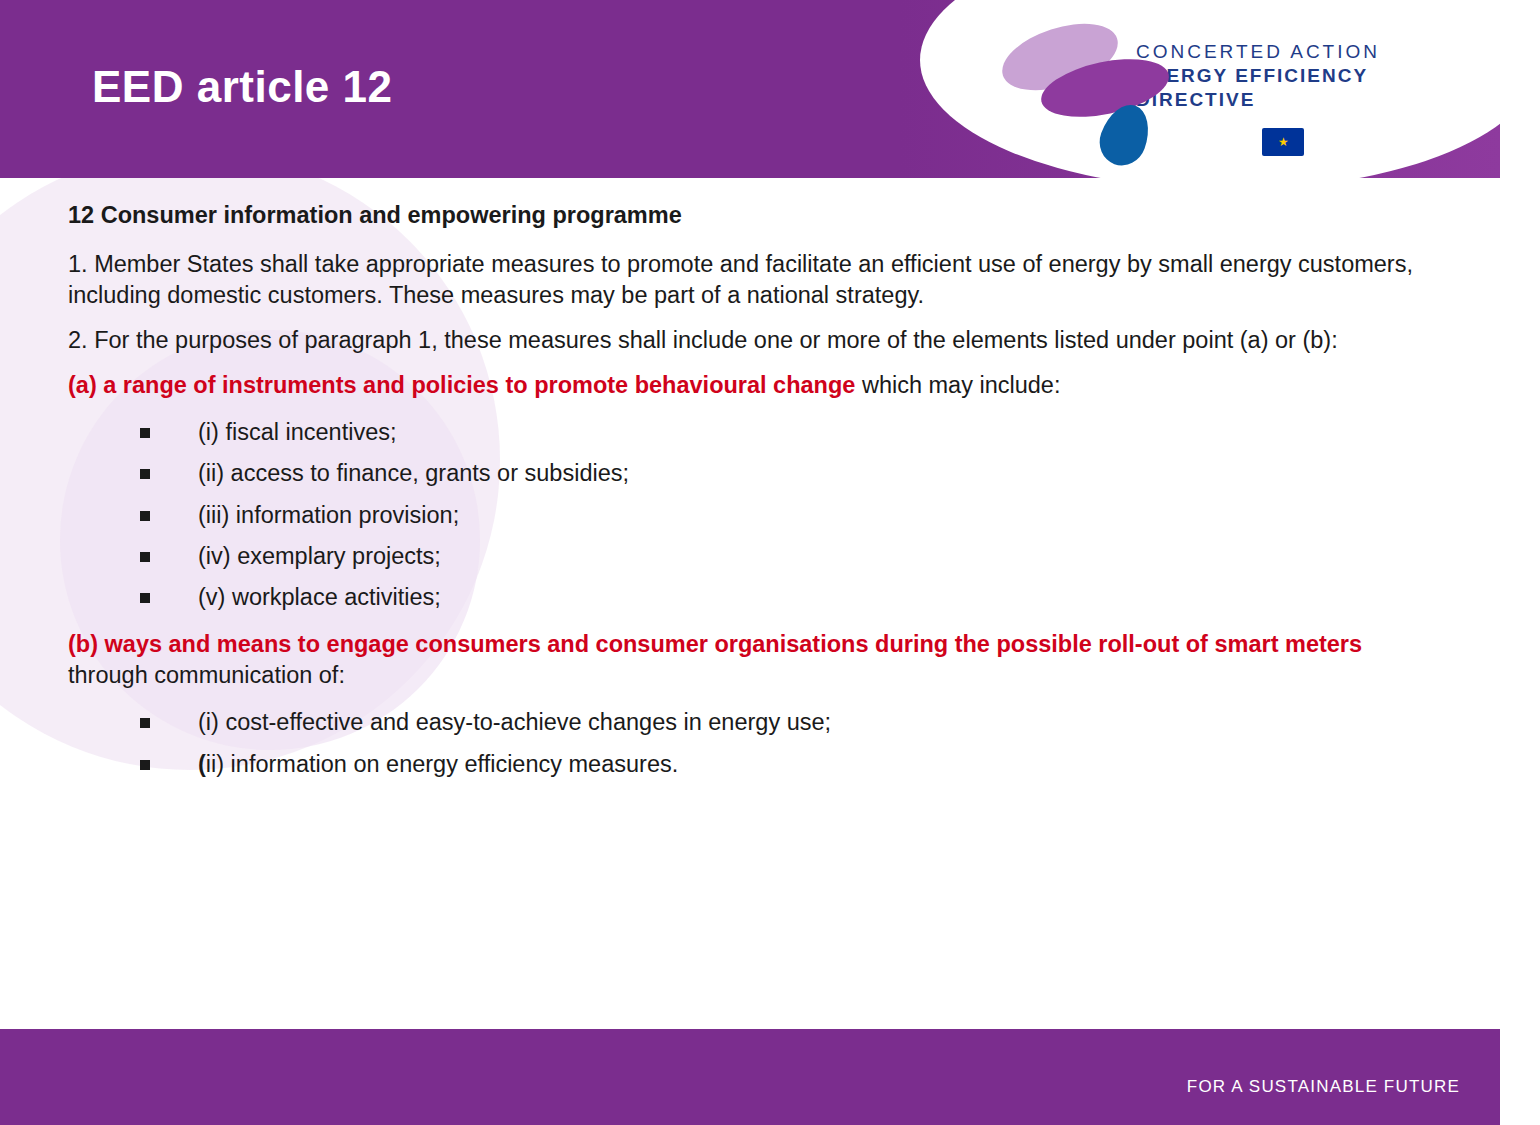CONCERTED ACTION
ENERGY EFFICIENCY
DIRECTIVE
EED article 12
12 Consumer information and empowering programme
1. Member States shall take appropriate measures to promote and facilitate an efficient use of energy by small energy customers, including domestic customers. These measures may be part of a national strategy.
2. For the purposes of paragraph 1, these measures shall include one or more of the elements listed under point (a) or (b):
(a) a range of instruments and policies to promote behavioural change which may include:
(i) fiscal incentives;
(ii) access to finance, grants or subsidies;
(iii) information provision;
(iv) exemplary projects;
(v) workplace activities;
(b) ways and means to engage consumers and consumer organisations during the possible roll-out of smart meters through communication of:
(i) cost-effective and easy-to-achieve changes in energy use;
(ii) information on energy efficiency measures.
FOR A SUSTAINABLE FUTURE